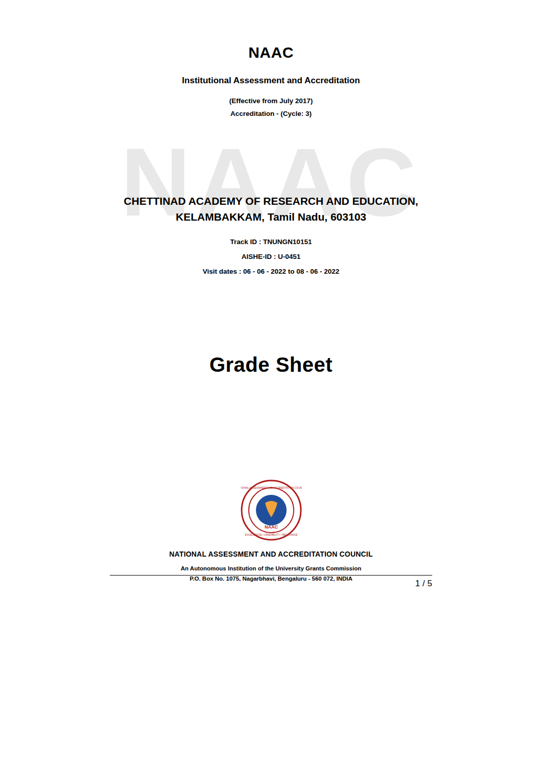NAAC
NAAC
Institutional Assessment and Accreditation
(Effective from July 2017)
Accreditation - (Cycle: 3)
CHETTINAD ACADEMY OF RESEARCH AND EDUCATION,
KELAMBAKKAM, Tamil Nadu, 603103
Track ID : TNUNGN10151
AISHE-ID : U-0451
Visit dates : 06 - 06 - 2022 to 08 - 06 - 2022
Grade Sheet
NAAC EXCELLENCE • CREDIBILITY • RELEVANCE NATIONAL ASSESSMENT AND ACCREDITATION COUNCIL
NATIONAL ASSESSMENT AND ACCREDITATION COUNCIL
An Autonomous Institution of the University Grants Commission
P.O. Box No. 1075, Nagarbhavi, Bengaluru - 560 072, INDIA
1 / 5